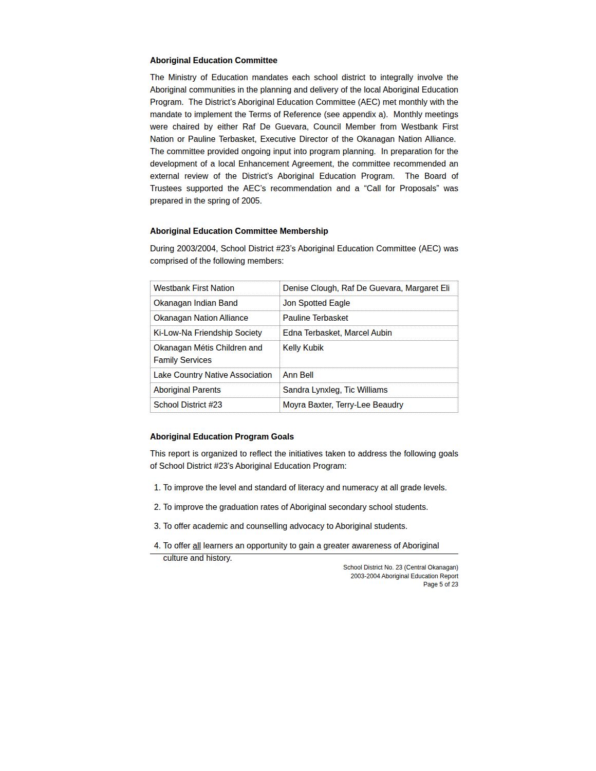Aboriginal Education Committee
The Ministry of Education mandates each school district to integrally involve the Aboriginal communities in the planning and delivery of the local Aboriginal Education Program. The District’s Aboriginal Education Committee (AEC) met monthly with the mandate to implement the Terms of Reference (see appendix a). Monthly meetings were chaired by either Raf De Guevara, Council Member from Westbank First Nation or Pauline Terbasket, Executive Director of the Okanagan Nation Alliance. The committee provided ongoing input into program planning. In preparation for the development of a local Enhancement Agreement, the committee recommended an external review of the District’s Aboriginal Education Program. The Board of Trustees supported the AEC’s recommendation and a “Call for Proposals” was prepared in the spring of 2005.
Aboriginal Education Committee Membership
During 2003/2004, School District #23’s Aboriginal Education Committee (AEC) was comprised of the following members:
| Westbank First Nation | Denise Clough, Raf De Guevara, Margaret Eli |
| Okanagan Indian Band | Jon Spotted Eagle |
| Okanagan Nation Alliance | Pauline Terbasket |
| Ki-Low-Na Friendship Society | Edna Terbasket, Marcel Aubin |
| Okanagan Métis Children and Family Services | Kelly Kubik |
| Lake Country Native Association | Ann Bell |
| Aboriginal Parents | Sandra Lynxleg, Tic Williams |
| School District #23 | Moyra Baxter, Terry-Lee Beaudry |
Aboriginal Education Program Goals
This report is organized to reflect the initiatives taken to address the following goals of School District #23's Aboriginal Education Program:
To improve the level and standard of literacy and numeracy at all grade levels.
To improve the graduation rates of Aboriginal secondary school students.
To offer academic and counselling advocacy to Aboriginal students.
To offer all learners an opportunity to gain a greater awareness of Aboriginal culture and history.
School District No. 23 (Central Okanagan)
2003-2004 Aboriginal Education Report
Page 5 of 23